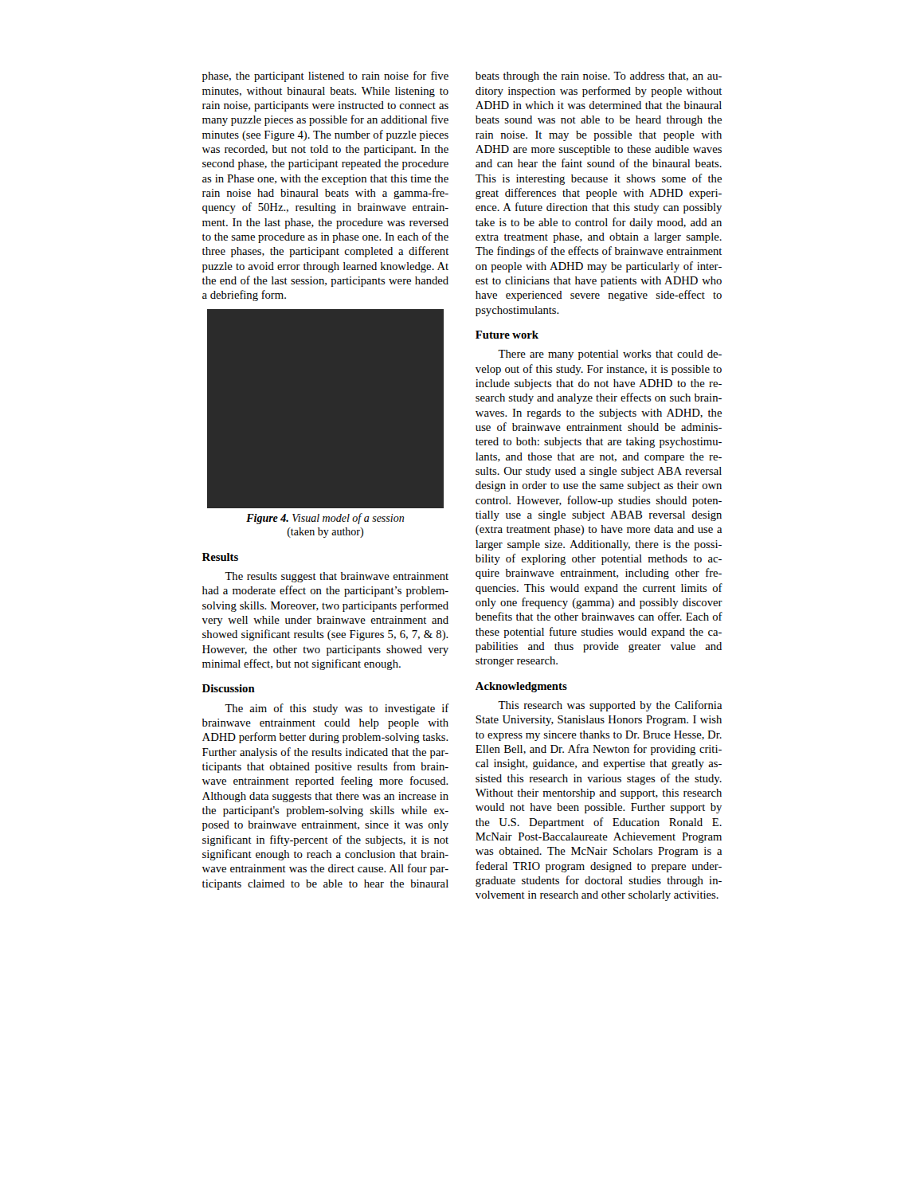phase, the participant listened to rain noise for five minutes, without binaural beats. While listening to rain noise, participants were instructed to connect as many puzzle pieces as possible for an additional five minutes (see Figure 4). The number of puzzle pieces was recorded, but not told to the participant. In the second phase, the participant repeated the procedure as in Phase one, with the exception that this time the rain noise had binaural beats with a gamma-frequency of 50Hz., resulting in brainwave entrainment. In the last phase, the procedure was reversed to the same procedure as in phase one. In each of the three phases, the participant completed a different puzzle to avoid error through learned knowledge. At the end of the last session, participants were handed a debriefing form.
Figure 4. Visual model of a session
(taken by author)
Results
The results suggest that brainwave entrainment had a moderate effect on the participant’s problem-solving skills. Moreover, two participants performed very well while under brainwave entrainment and showed significant results (see Figures 5, 6, 7, & 8). However, the other two participants showed very minimal effect, but not significant enough.
Discussion
The aim of this study was to investigate if brainwave entrainment could help people with ADHD perform better during problem-solving tasks. Further analysis of the results indicated that the participants that obtained positive results from brainwave entrainment reported feeling more focused. Although data suggests that there was an increase in the participant's problem-solving skills while exposed to brainwave entrainment, since it was only significant in fifty-percent of the subjects, it is not significant enough to reach a conclusion that brainwave entrainment was the direct cause. All four participants claimed to be able to hear the binaural beats through the rain noise. To address that, an auditory inspection was performed by people without ADHD in which it was determined that the binaural beats sound was not able to be heard through the rain noise. It may be possible that people with ADHD are more susceptible to these audible waves and can hear the faint sound of the binaural beats. This is interesting because it shows some of the great differences that people with ADHD experience. A future direction that this study can possibly take is to be able to control for daily mood, add an extra treatment phase, and obtain a larger sample. The findings of the effects of brainwave entrainment on people with ADHD may be particularly of interest to clinicians that have patients with ADHD who have experienced severe negative side-effect to psychostimulants.
Future work
There are many potential works that could develop out of this study. For instance, it is possible to include subjects that do not have ADHD to the research study and analyze their effects on such brainwaves. In regards to the subjects with ADHD, the use of brainwave entrainment should be administered to both: subjects that are taking psychostimulants, and those that are not, and compare the results. Our study used a single subject ABA reversal design in order to use the same subject as their own control. However, follow-up studies should potentially use a single subject ABAB reversal design (extra treatment phase) to have more data and use a larger sample size. Additionally, there is the possibility of exploring other potential methods to acquire brainwave entrainment, including other frequencies. This would expand the current limits of only one frequency (gamma) and possibly discover benefits that the other brainwaves can offer. Each of these potential future studies would expand the capabilities and thus provide greater value and stronger research.
Acknowledgments
This research was supported by the California State University, Stanislaus Honors Program. I wish to express my sincere thanks to Dr. Bruce Hesse, Dr. Ellen Bell, and Dr. Afra Newton for providing critical insight, guidance, and expertise that greatly assisted this research in various stages of the study. Without their mentorship and support, this research would not have been possible. Further support by the U.S. Department of Education Ronald E. McNair Post-Baccalaureate Achievement Program was obtained. The McNair Scholars Program is a federal TRIO program designed to prepare undergraduate students for doctoral studies through involvement in research and other scholarly activities.